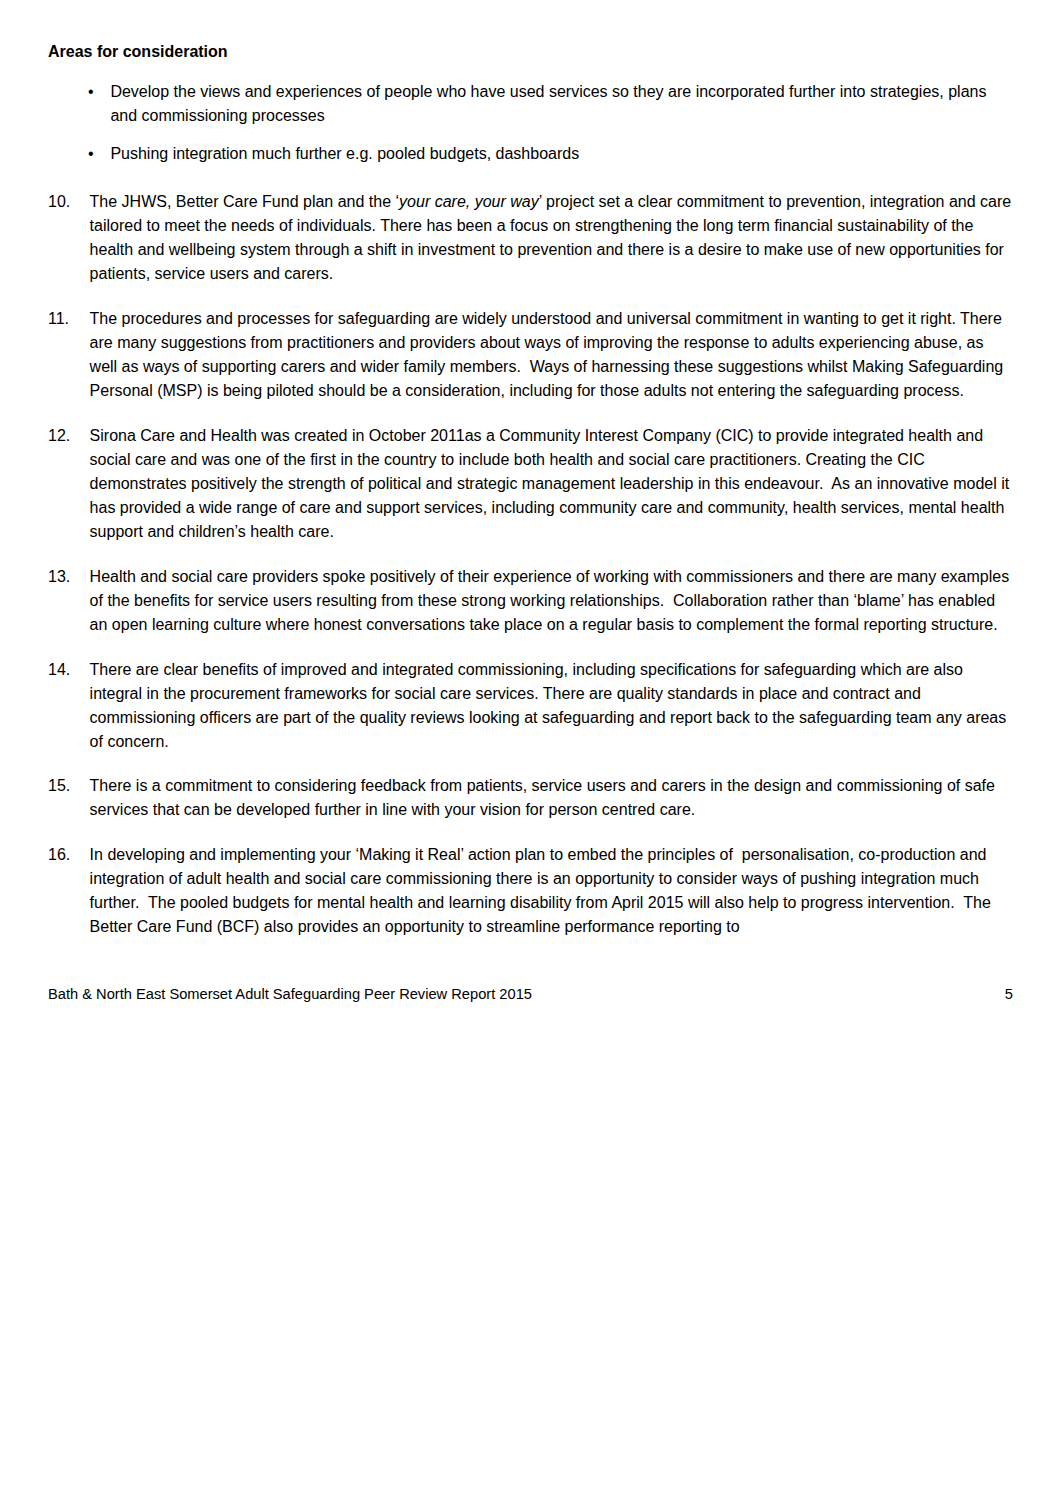Areas for consideration
Develop the views and experiences of people who have used services so they are incorporated further into strategies, plans and commissioning processes
Pushing integration much further e.g. pooled budgets, dashboards
The JHWS, Better Care Fund plan and the ‘your care, your way’ project set a clear commitment to prevention, integration and care tailored to meet the needs of individuals. There has been a focus on strengthening the long term financial sustainability of the health and wellbeing system through a shift in investment to prevention and there is a desire to make use of new opportunities for patients, service users and carers.
The procedures and processes for safeguarding are widely understood and universal commitment in wanting to get it right. There are many suggestions from practitioners and providers about ways of improving the response to adults experiencing abuse, as well as ways of supporting carers and wider family members. Ways of harnessing these suggestions whilst Making Safeguarding Personal (MSP) is being piloted should be a consideration, including for those adults not entering the safeguarding process.
Sirona Care and Health was created in October 2011as a Community Interest Company (CIC) to provide integrated health and social care and was one of the first in the country to include both health and social care practitioners. Creating the CIC demonstrates positively the strength of political and strategic management leadership in this endeavour. As an innovative model it has provided a wide range of care and support services, including community care and community, health services, mental health support and children’s health care.
Health and social care providers spoke positively of their experience of working with commissioners and there are many examples of the benefits for service users resulting from these strong working relationships. Collaboration rather than ‘blame’ has enabled an open learning culture where honest conversations take place on a regular basis to complement the formal reporting structure.
There are clear benefits of improved and integrated commissioning, including specifications for safeguarding which are also integral in the procurement frameworks for social care services. There are quality standards in place and contract and commissioning officers are part of the quality reviews looking at safeguarding and report back to the safeguarding team any areas of concern.
There is a commitment to considering feedback from patients, service users and carers in the design and commissioning of safe services that can be developed further in line with your vision for person centred care.
In developing and implementing your ‘Making it Real’ action plan to embed the principles of personalisation, co-production and integration of adult health and social care commissioning there is an opportunity to consider ways of pushing integration much further. The pooled budgets for mental health and learning disability from April 2015 will also help to progress intervention. The Better Care Fund (BCF) also provides an opportunity to streamline performance reporting to
Bath & North East Somerset Adult Safeguarding Peer Review Report 2015 5